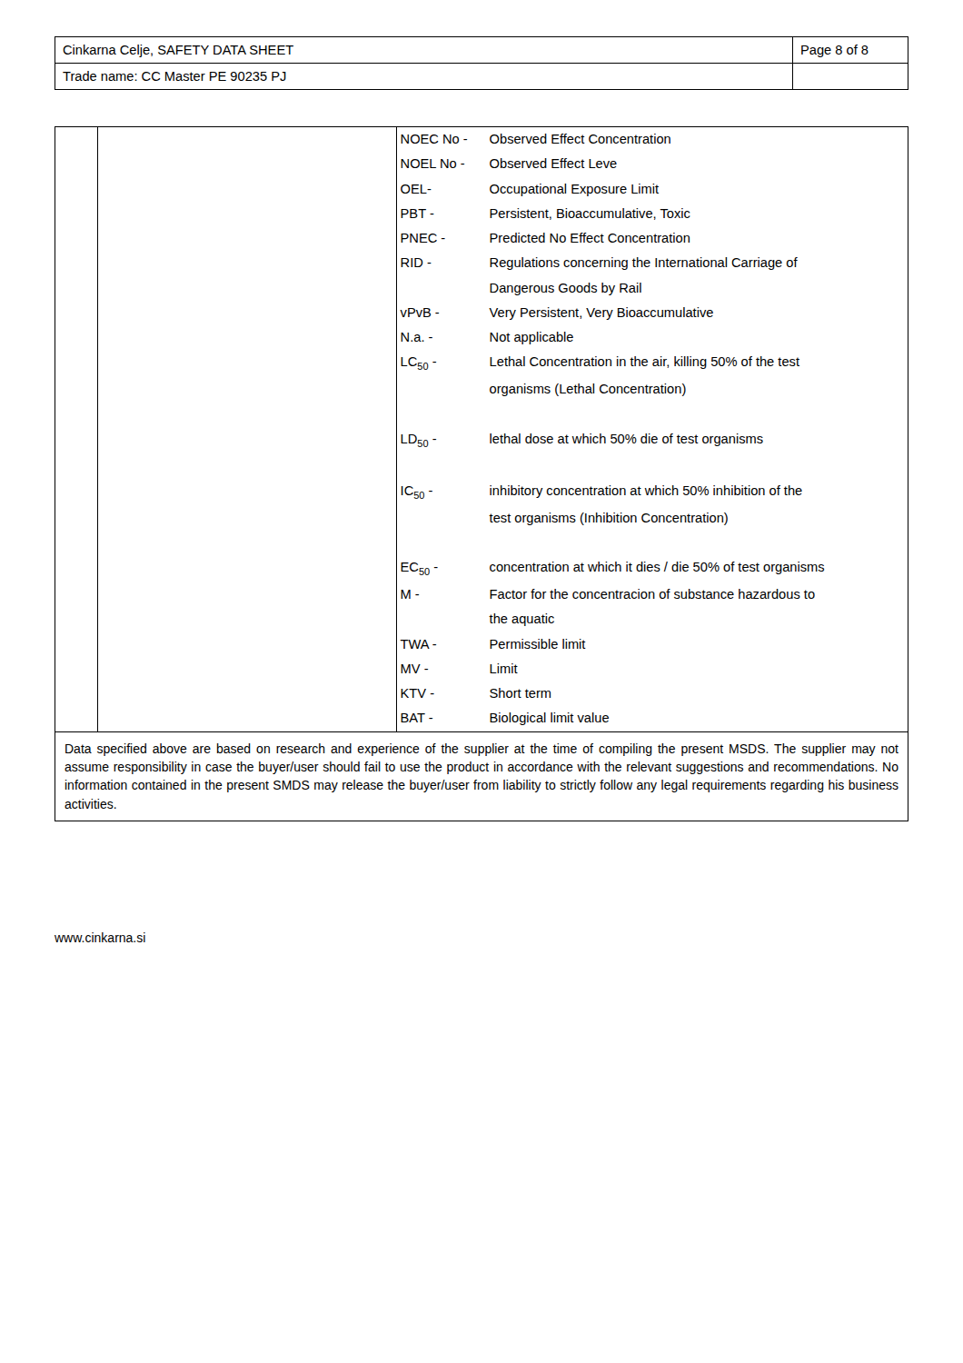| Cinkarna Celje, SAFETY DATA SHEET | Page 8 of 8 |
| Trade name: CC Master PE 90235 PJ | |
| | | / NOEC No - / Observed Effect Concentration / / NOEL No - / Observed Effect Leve / / OEL- / Occupational Exposure Limit / / PBT - / Persistent, Bioaccumulative, Toxic / / PNEC - / Predicted No Effect Concentration / / RID - / Regulations concerning the International Carriage of / / / Dangerous Goods by Rail / / vPvB - / Very Persistent, Very Bioaccumulative / / N.a. - / Not applicable / / LC 50 - / Lethal Concentration in the air, killing 50% of the test / / / organisms (Lethal Concentration) / / LD 50 - / lethal dose at which 50% die of test organisms / / IC 50 - / inhibitory concentration at which 50% inhibition of the / / / test organisms (Inhibition Concentration) / / EC 50 - / concentration at which it dies / die 50% of test organisms / / M - / Factor for the concentracion of substance hazardous to / / / the aquatic / / TWA - / Permissible limit / / MV - / Limit / / KTV - / Short term / / BAT - / Biological limit value / |
Data specified above are based on research and experience of the supplier at the time of compiling the present MSDS. The supplier may not assume responsibility in case the buyer/user should fail to use the product in accordance with the relevant suggestions and recommendations. No information contained in the present SMDS may release the buyer/user from liability to strictly follow any legal requirements regarding his business activities.
www.cinkarna.si